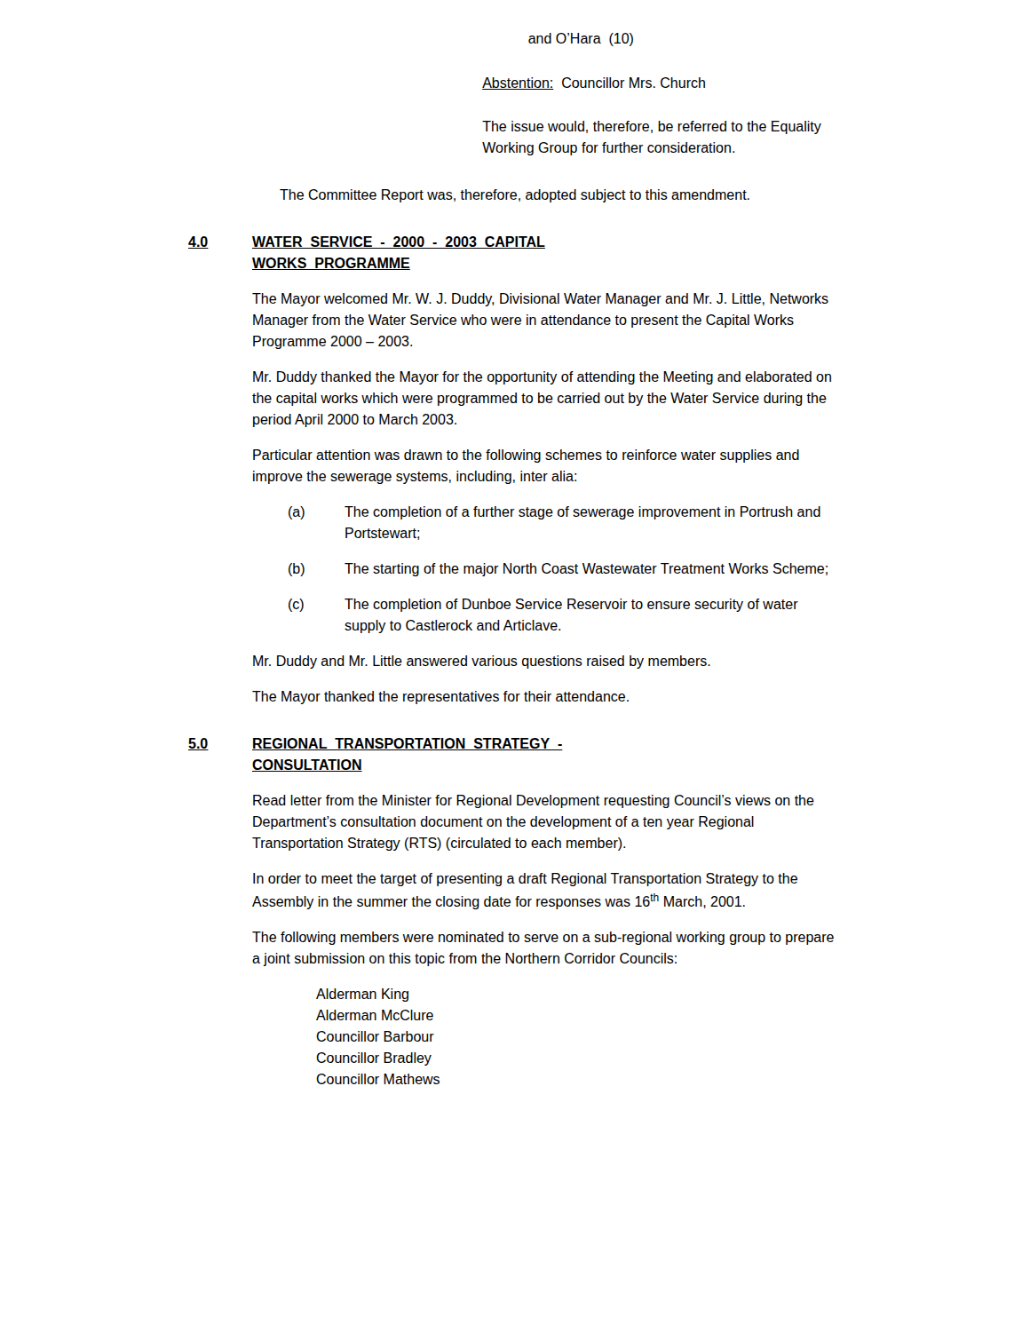and O’Hara (10)
Abstention: Councillor Mrs. Church
The issue would, therefore, be referred to the Equality Working Group for further consideration.
The Committee Report was, therefore, adopted subject to this amendment.
4.0
WATER SERVICE - 2000 - 2003 CAPITAL
WORKS PROGRAMME
The Mayor welcomed Mr. W. J. Duddy, Divisional Water Manager and Mr. J. Little, Networks Manager from the Water Service who were in attendance to present the Capital Works Programme 2000 – 2003.
Mr. Duddy thanked the Mayor for the opportunity of attending the Meeting and elaborated on the capital works which were programmed to be carried out by the Water Service during the period April 2000 to March 2003.
Particular attention was drawn to the following schemes to reinforce water supplies and improve the sewerage systems, including, inter alia:
(a)
The completion of a further stage of sewerage improvement in Portrush and Portstewart;
(b)
The starting of the major North Coast Wastewater Treatment Works Scheme;
(c)
The completion of Dunboe Service Reservoir to ensure security of water supply to Castlerock and Articlave.
Mr. Duddy and Mr. Little answered various questions raised by members.
The Mayor thanked the representatives for their attendance.
5.0
REGIONAL TRANSPORTATION STRATEGY -
CONSULTATION
Read letter from the Minister for Regional Development requesting Council’s views on the Department’s consultation document on the development of a ten year Regional Transportation Strategy (RTS) (circulated to each member).
In order to meet the target of presenting a draft Regional Transportation Strategy to the Assembly in the summer the closing date for responses was 16th March, 2001.
The following members were nominated to serve on a sub-regional working group to prepare a joint submission on this topic from the Northern Corridor Councils:
Alderman King
Alderman McClure
Councillor Barbour
Councillor Bradley
Councillor Mathews